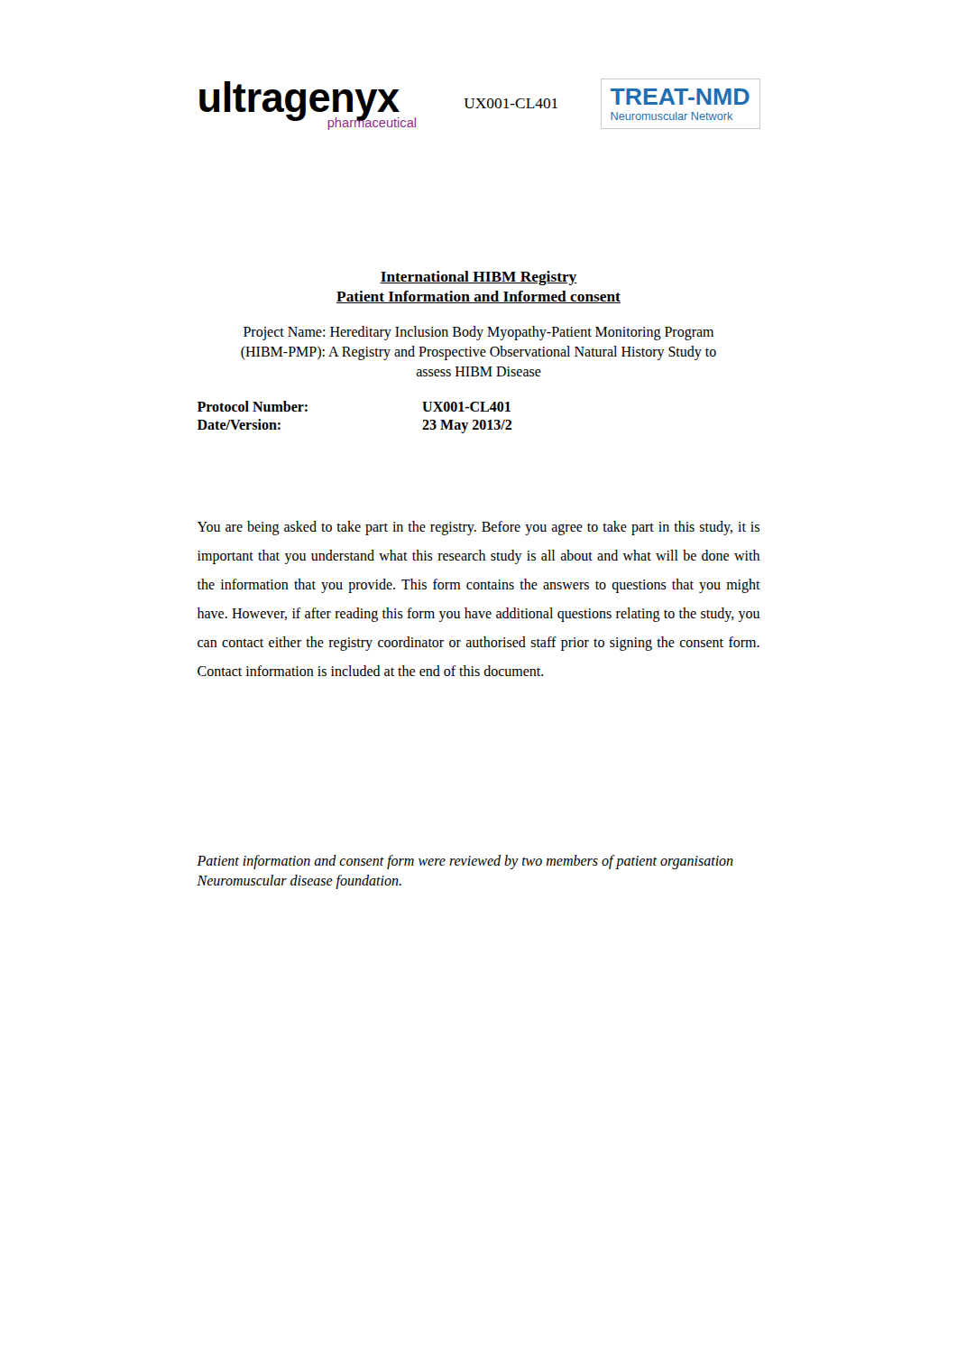ultragenyx
pharmaceutical
UX001-CL401
TREAT-NMD
Neuromuscular Network
International HIBM Registry
Patient Information and Informed consent
Project Name: Hereditary Inclusion Body Myopathy-Patient Monitoring Program
(HIBM-PMP): A Registry and Prospective Observational Natural History Study to
assess HIBM Disease
| Protocol Number: | UX001-CL401 |
| Date/Version: | 23 May 2013/2 |
You are being asked to take part in the registry. Before you agree to take part in this study, it is important that you understand what this research study is all about and what will be done with the information that you provide. This form contains the answers to questions that you might have. However, if after reading this form you have additional questions relating to the study, you can contact either the registry coordinator or authorised staff prior to signing the consent form. Contact information is included at the end of this document.
Patient information and consent form were reviewed by two members of patient organisation Neuromuscular disease foundation.